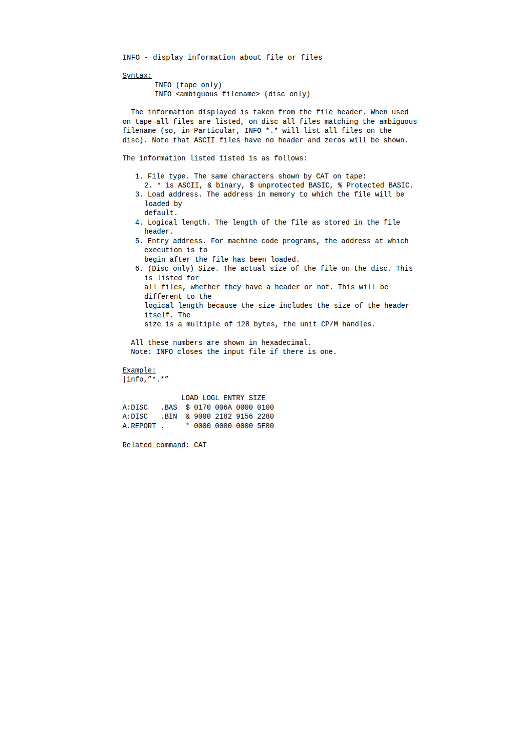INFO - display information about file or files
Syntax:
INFO (tape only) INFO <ambiguous filename> (disc only)
The information displayed is taken from the file header. When used on tape all files are listed, on disc all files matching the ambiguous filename (so, in Particular, INFO *.* will list all files on the disc). Note that ASCII files have no header and zeros will be shown.
The information listed 1isted is as follows:
File type. The same characters shown by CAT on tape:
* is ASCII, & binary, $ unprotected BASIC, % Protected BASIC.
Load address. The address in memory to which the file will be loaded bydefault.
Logical length. The length of the file as stored in the file header.
Entry address. For machine code programs, the address at which execution is tobegin after the file has been loaded.
(Disc only) Size. The actual size of the file on the disc. This is listed forall files, whether they have a header or not. This will be different to the logical length because the size includes the size of the header itself. The size is a multiple of 128 bytes, the unit CP/M handles.
All these numbers are shown in hexadecimal.
Note: INFO closes the input file if there is one.
Example:
|info,”*.*”

              LOAD LOGL ENTRY SIZE
A:DISC   .BAS  $ 0170 006A 0000 0100
A:DISC   .BIN  & 9000 2182 9156 2280
A.REPORT .     * 0000 0000 0000 5E80
Related command:
CAT